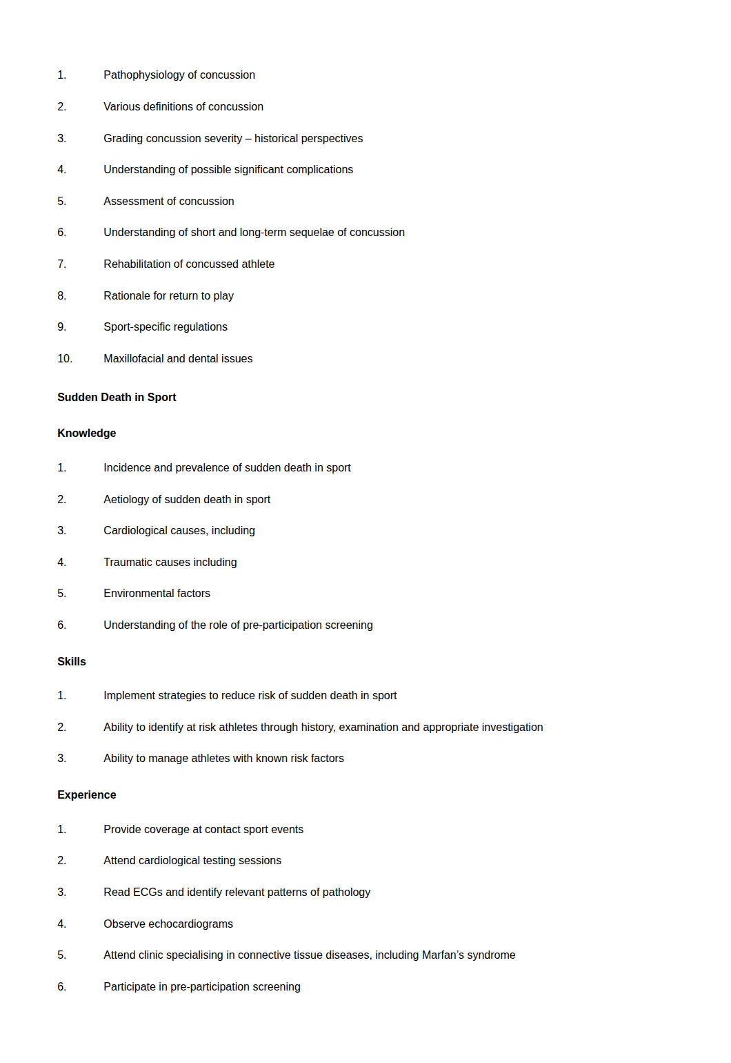Pathophysiology of concussion
Various definitions of concussion
Grading concussion severity – historical perspectives
Understanding of possible significant complications
Assessment of concussion
Understanding of short and long-term sequelae of concussion
Rehabilitation of concussed athlete
Rationale for return to play
Sport-specific regulations
Maxillofacial and dental issues
Sudden Death in Sport
Knowledge
Incidence and prevalence of sudden death in sport
Aetiology of sudden death in sport
Cardiological causes, including
Traumatic causes including
Environmental factors
Understanding of the role of pre-participation screening
Skills
Implement strategies to reduce risk of sudden death in sport
Ability to identify at risk athletes through history, examination and appropriate investigation
Ability to manage athletes with known risk factors
Experience
Provide coverage at contact sport events
Attend cardiological testing sessions
Read ECGs and identify relevant patterns of pathology
Observe echocardiograms
Attend clinic specialising in connective tissue diseases, including Marfan’s syndrome
Participate in pre-participation screening